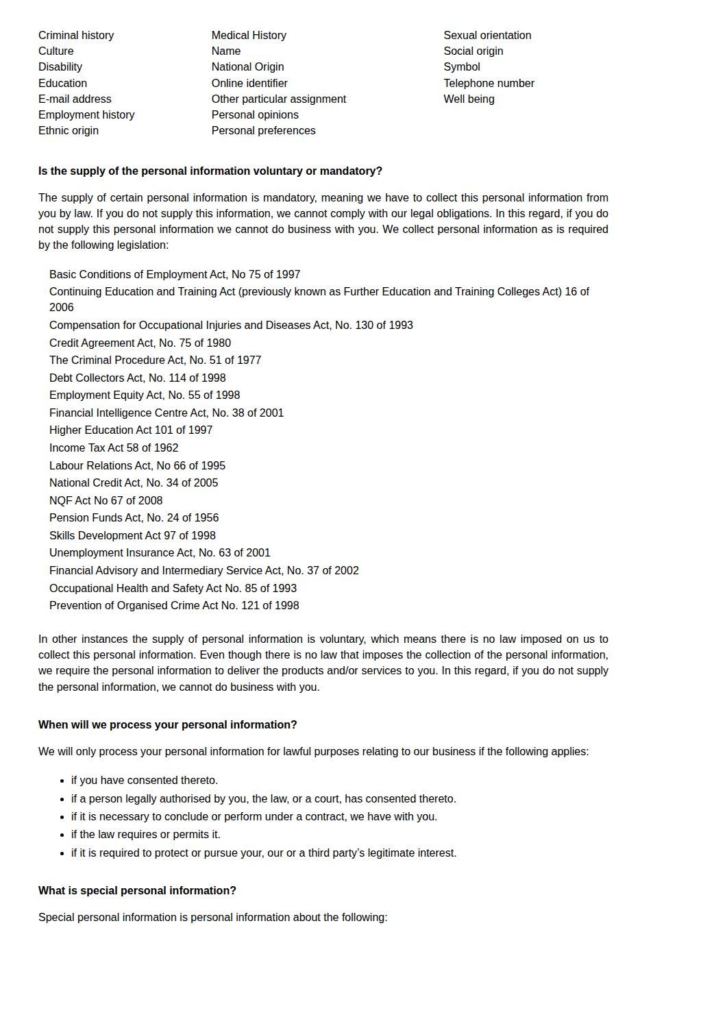| Criminal history | Medical History | Sexual orientation |
| Culture | Name | Social origin |
| Disability | National Origin | Symbol |
| Education | Online identifier | Telephone number |
| E-mail address | Other particular assignment | Well being |
| Employment history | Personal opinions | |
| Ethnic origin | Personal preferences | |
Is the supply of the personal information voluntary or mandatory?
The supply of certain personal information is mandatory, meaning we have to collect this personal information from you by law. If you do not supply this information, we cannot comply with our legal obligations. In this regard, if you do not supply this personal information we cannot do business with you. We collect personal information as is required by the following legislation:
Basic Conditions of Employment Act, No 75 of 1997
Continuing Education and Training Act (previously known as Further Education and Training Colleges Act) 16 of 2006
Compensation for Occupational Injuries and Diseases Act, No. 130 of 1993
Credit Agreement Act, No. 75 of 1980
The Criminal Procedure Act, No. 51 of 1977
Debt Collectors Act, No. 114 of 1998
Employment Equity Act, No. 55 of 1998
Financial Intelligence Centre Act, No. 38 of 2001
Higher Education Act 101 of 1997
Income Tax Act 58 of 1962
Labour Relations Act, No 66 of 1995
National Credit Act, No. 34 of 2005
NQF Act No 67 of 2008
Pension Funds Act, No. 24 of 1956
Skills Development Act 97 of 1998
Unemployment Insurance Act, No. 63 of 2001
Financial Advisory and Intermediary Service Act, No. 37 of 2002
Occupational Health and Safety Act No. 85 of 1993
Prevention of Organised Crime Act No. 121 of 1998
In other instances the supply of personal information is voluntary, which means there is no law imposed on us to collect this personal information. Even though there is no law that imposes the collection of the personal information, we require the personal information to deliver the products and/or services to you. In this regard, if you do not supply the personal information, we cannot do business with you.
When will we process your personal information?
We will only process your personal information for lawful purposes relating to our business if the following applies:
if you have consented thereto.
if a person legally authorised by you, the law, or a court, has consented thereto.
if it is necessary to conclude or perform under a contract, we have with you.
if the law requires or permits it.
if it is required to protect or pursue your, our or a third party’s legitimate interest.
What is special personal information?
Special personal information is personal information about the following: